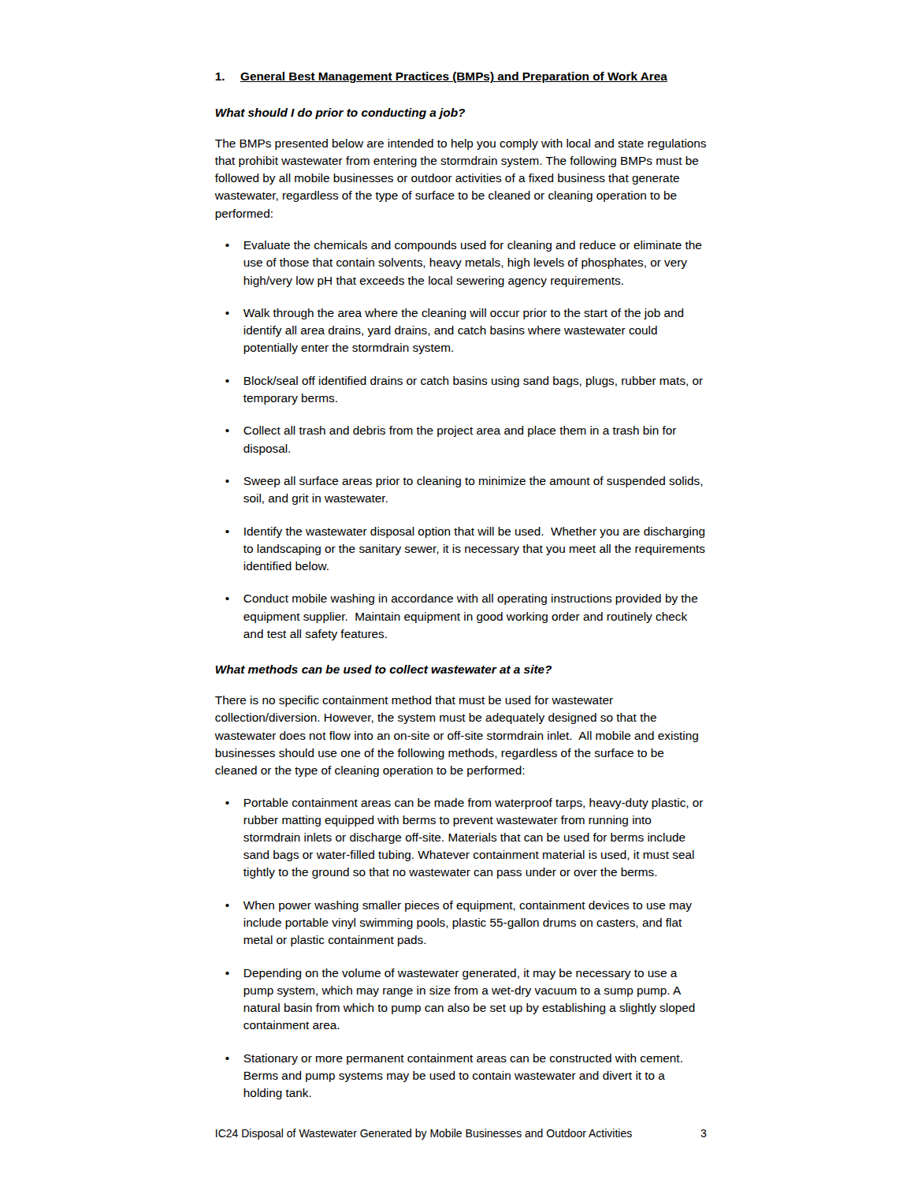1. General Best Management Practices (BMPs) and Preparation of Work Area
What should I do prior to conducting a job?
The BMPs presented below are intended to help you comply with local and state regulations that prohibit wastewater from entering the stormdrain system. The following BMPs must be followed by all mobile businesses or outdoor activities of a fixed business that generate wastewater, regardless of the type of surface to be cleaned or cleaning operation to be performed:
Evaluate the chemicals and compounds used for cleaning and reduce or eliminate the use of those that contain solvents, heavy metals, high levels of phosphates, or very high/very low pH that exceeds the local sewering agency requirements.
Walk through the area where the cleaning will occur prior to the start of the job and identify all area drains, yard drains, and catch basins where wastewater could potentially enter the stormdrain system.
Block/seal off identified drains or catch basins using sand bags, plugs, rubber mats, or temporary berms.
Collect all trash and debris from the project area and place them in a trash bin for disposal.
Sweep all surface areas prior to cleaning to minimize the amount of suspended solids, soil, and grit in wastewater.
Identify the wastewater disposal option that will be used. Whether you are discharging to landscaping or the sanitary sewer, it is necessary that you meet all the requirements identified below.
Conduct mobile washing in accordance with all operating instructions provided by the equipment supplier. Maintain equipment in good working order and routinely check and test all safety features.
What methods can be used to collect wastewater at a site?
There is no specific containment method that must be used for wastewater collection/diversion. However, the system must be adequately designed so that the wastewater does not flow into an on-site or off-site stormdrain inlet. All mobile and existing businesses should use one of the following methods, regardless of the surface to be cleaned or the type of cleaning operation to be performed:
Portable containment areas can be made from waterproof tarps, heavy-duty plastic, or rubber matting equipped with berms to prevent wastewater from running into stormdrain inlets or discharge off-site. Materials that can be used for berms include sand bags or water-filled tubing. Whatever containment material is used, it must seal tightly to the ground so that no wastewater can pass under or over the berms.
When power washing smaller pieces of equipment, containment devices to use may include portable vinyl swimming pools, plastic 55-gallon drums on casters, and flat metal or plastic containment pads.
Depending on the volume of wastewater generated, it may be necessary to use a pump system, which may range in size from a wet-dry vacuum to a sump pump. A natural basin from which to pump can also be set up by establishing a slightly sloped containment area.
Stationary or more permanent containment areas can be constructed with cement. Berms and pump systems may be used to contain wastewater and divert it to a holding tank.
IC24 Disposal of Wastewater Generated by Mobile Businesses and Outdoor Activities
3